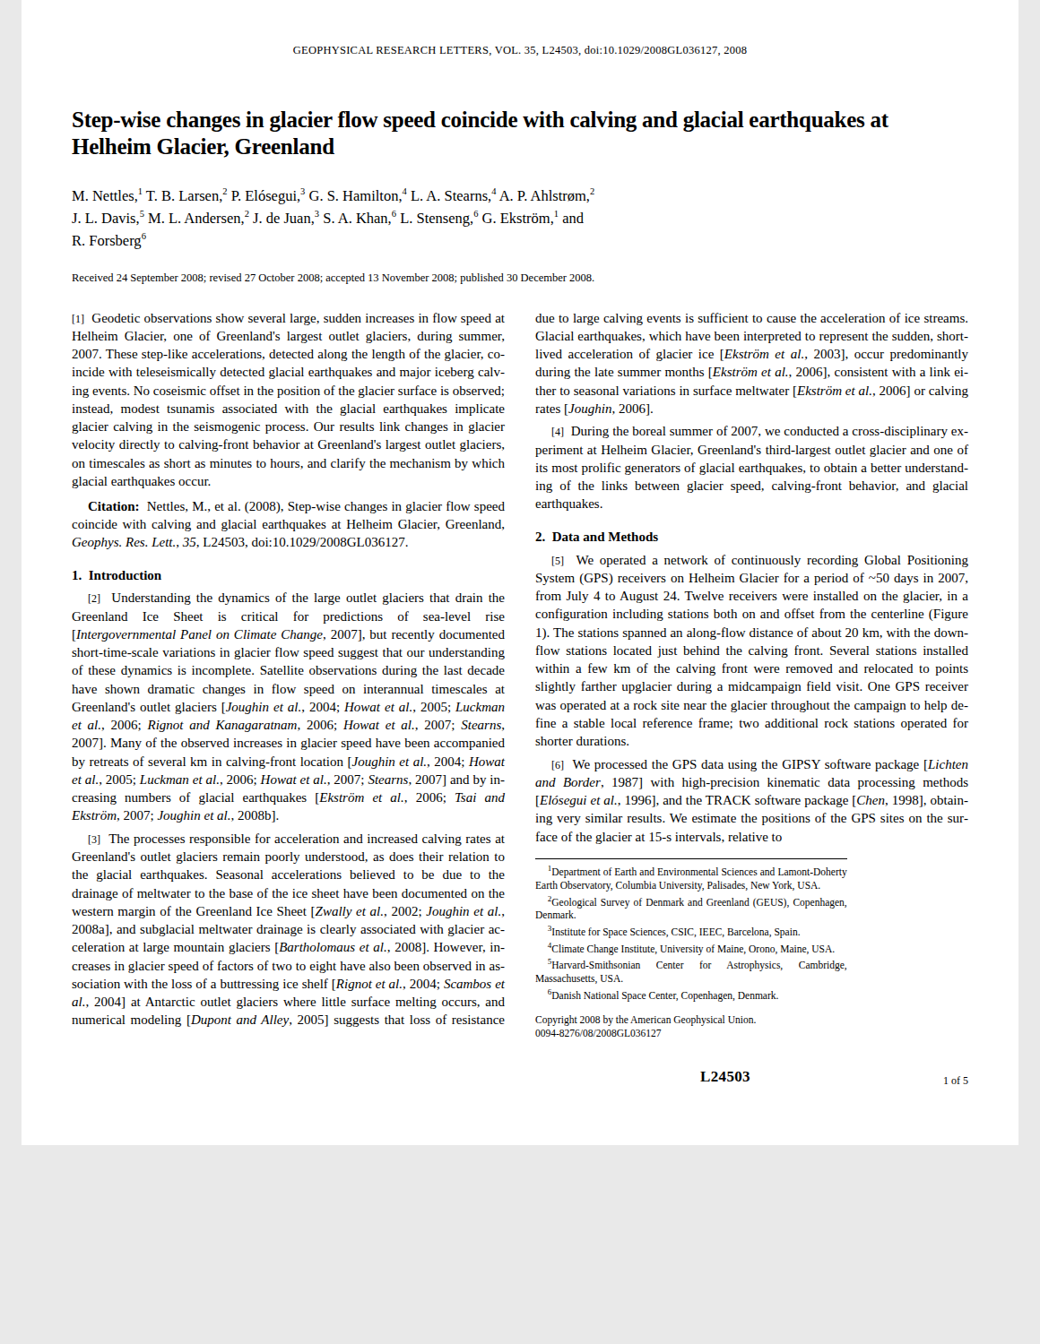GEOPHYSICAL RESEARCH LETTERS, VOL. 35, L24503, doi:10.1029/2008GL036127, 2008
Step-wise changes in glacier flow speed coincide with calving and glacial earthquakes at Helheim Glacier, Greenland
M. Nettles,1 T. B. Larsen,2 P. Elósegui,3 G. S. Hamilton,4 L. A. Stearns,4 A. P. Ahlstrøm,2
J. L. Davis,5 M. L. Andersen,2 J. de Juan,3 S. A. Khan,6 L. Stenseng,6 G. Ekström,1 and
R. Forsberg6
Received 24 September 2008; revised 27 October 2008; accepted 13 November 2008; published 30 December 2008.
[1] Geodetic observations show several large, sudden increases in flow speed at Helheim Glacier, one of Greenland's largest outlet glaciers, during summer, 2007. These step-like accelerations, detected along the length of the glacier, coincide with teleseismically detected glacial earthquakes and major iceberg calving events. No coseismic offset in the position of the glacier surface is observed; instead, modest tsunamis associated with the glacial earthquakes implicate glacier calving in the seismogenic process. Our results link changes in glacier velocity directly to calving-front behavior at Greenland's largest outlet glaciers, on timescales as short as minutes to hours, and clarify the mechanism by which glacial earthquakes occur.
Citation: Nettles, M., et al. (2008), Step-wise changes in glacier flow speed coincide with calving and glacial earthquakes at Helheim Glacier, Greenland, Geophys. Res. Lett., 35, L24503, doi:10.1029/2008GL036127.
1. Introduction
[2] Understanding the dynamics of the large outlet glaciers that drain the Greenland Ice Sheet is critical for predictions of sea-level rise [Intergovernmental Panel on Climate Change, 2007], but recently documented short-time-scale variations in glacier flow speed suggest that our understanding of these dynamics is incomplete. Satellite observations during the last decade have shown dramatic changes in flow speed on interannual timescales at Greenland's outlet glaciers [Joughin et al., 2004; Howat et al., 2005; Luckman et al., 2006; Rignot and Kanagaratnam, 2006; Howat et al., 2007; Stearns, 2007]. Many of the observed increases in glacier speed have been accompanied by retreats of several km in calving-front location [Joughin et al., 2004; Howat et al., 2005; Luckman et al., 2006; Howat et al., 2007; Stearns, 2007] and by increasing numbers of glacial earthquakes [Ekström et al., 2006; Tsai and Ekström, 2007; Joughin et al., 2008b].
[3] The processes responsible for acceleration and increased calving rates at Greenland's outlet glaciers remain poorly understood, as does their relation to the glacial earthquakes. Seasonal accelerations believed to be due to the drainage of meltwater to the base of the ice sheet have been documented on the western margin of the Greenland Ice Sheet [Zwally et al., 2002; Joughin et al., 2008a], and subglacial meltwater drainage is clearly associated with glacier acceleration at large mountain glaciers [Bartholomaus et al., 2008]. However, increases in glacier speed of factors of two to eight have also been observed in association with the loss of a buttressing ice shelf [Rignot et al., 2004; Scambos et al., 2004] at Antarctic outlet glaciers where little surface melting occurs, and numerical modeling [Dupont and Alley, 2005] suggests that loss of resistance due to large calving events is sufficient to cause the acceleration of ice streams. Glacial earthquakes, which have been interpreted to represent the sudden, short-lived acceleration of glacier ice [Ekström et al., 2003], occur predominantly during the late summer months [Ekström et al., 2006], consistent with a link either to seasonal variations in surface meltwater [Ekström et al., 2006] or calving rates [Joughin, 2006].
[4] During the boreal summer of 2007, we conducted a cross-disciplinary experiment at Helheim Glacier, Greenland's third-largest outlet glacier and one of its most prolific generators of glacial earthquakes, to obtain a better understanding of the links between glacier speed, calving-front behavior, and glacial earthquakes.
2. Data and Methods
[5] We operated a network of continuously recording Global Positioning System (GPS) receivers on Helheim Glacier for a period of ~50 days in 2007, from July 4 to August 24. Twelve receivers were installed on the glacier, in a configuration including stations both on and offset from the centerline (Figure 1). The stations spanned an along-flow distance of about 20 km, with the downflow stations located just behind the calving front. Several stations installed within a few km of the calving front were removed and relocated to points slightly farther upglacier during a midcampaign field visit. One GPS receiver was operated at a rock site near the glacier throughout the campaign to help define a stable local reference frame; two additional rock stations operated for shorter durations.
[6] We processed the GPS data using the GIPSY software package [Lichten and Border, 1987] with high-precision kinematic data processing methods [Elósegui et al., 1996], and the TRACK software package [Chen, 1998], obtaining very similar results. We estimate the positions of the GPS sites on the surface of the glacier at 15-s intervals, relative to
1Department of Earth and Environmental Sciences and Lamont-Doherty Earth Observatory, Columbia University, Palisades, New York, USA.
2Geological Survey of Denmark and Greenland (GEUS), Copenhagen, Denmark.
3Institute for Space Sciences, CSIC, IEEC, Barcelona, Spain.
4Climate Change Institute, University of Maine, Orono, Maine, USA.
5Harvard-Smithsonian Center for Astrophysics, Cambridge, Massachusetts, USA.
6Danish National Space Center, Copenhagen, Denmark.
Copyright 2008 by the American Geophysical Union.
0094-8276/08/2008GL036127
L24503
1 of 5